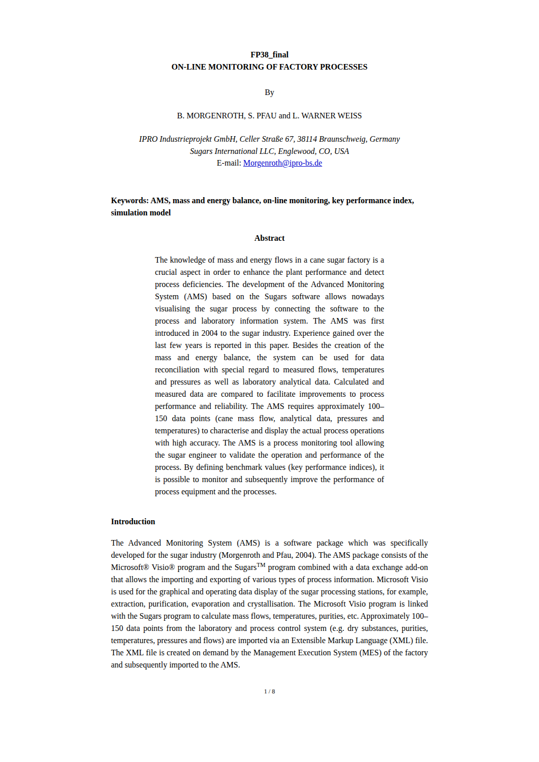FP38_final
ON-LINE MONITORING OF FACTORY PROCESSES
By
B. MORGENROTH, S. PFAU and L. WARNER WEISS
IPRO Industrieprojekt GmbH, Celler Straße 67, 38114 Braunschweig, Germany
Sugars International LLC, Englewood, CO, USA
E-mail: Morgenroth@ipro-bs.de
Keywords: AMS, mass and energy balance, on-line monitoring, key performance index, simulation model
Abstract
The knowledge of mass and energy flows in a cane sugar factory is a crucial aspect in order to enhance the plant performance and detect process deficiencies. The development of the Advanced Monitoring System (AMS) based on the Sugars software allows nowadays visualising the sugar process by connecting the software to the process and laboratory information system. The AMS was first introduced in 2004 to the sugar industry. Experience gained over the last few years is reported in this paper. Besides the creation of the mass and energy balance, the system can be used for data reconciliation with special regard to measured flows, temperatures and pressures as well as laboratory analytical data. Calculated and measured data are compared to facilitate improvements to process performance and reliability. The AMS requires approximately 100–150 data points (cane mass flow, analytical data, pressures and temperatures) to characterise and display the actual process operations with high accuracy. The AMS is a process monitoring tool allowing the sugar engineer to validate the operation and performance of the process. By defining benchmark values (key performance indices), it is possible to monitor and subsequently improve the performance of process equipment and the processes.
Introduction
The Advanced Monitoring System (AMS) is a software package which was specifically developed for the sugar industry (Morgenroth and Pfau, 2004). The AMS package consists of the Microsoft® Visio® program and the SugarsTM program combined with a data exchange add-on that allows the importing and exporting of various types of process information. Microsoft Visio is used for the graphical and operating data display of the sugar processing stations, for example, extraction, purification, evaporation and crystallisation. The Microsoft Visio program is linked with the Sugars program to calculate mass flows, temperatures, purities, etc. Approximately 100–150 data points from the laboratory and process control system (e.g. dry substances, purities, temperatures, pressures and flows) are imported via an Extensible Markup Language (XML) file. The XML file is created on demand by the Management Execution System (MES) of the factory and subsequently imported to the AMS.
1 / 8